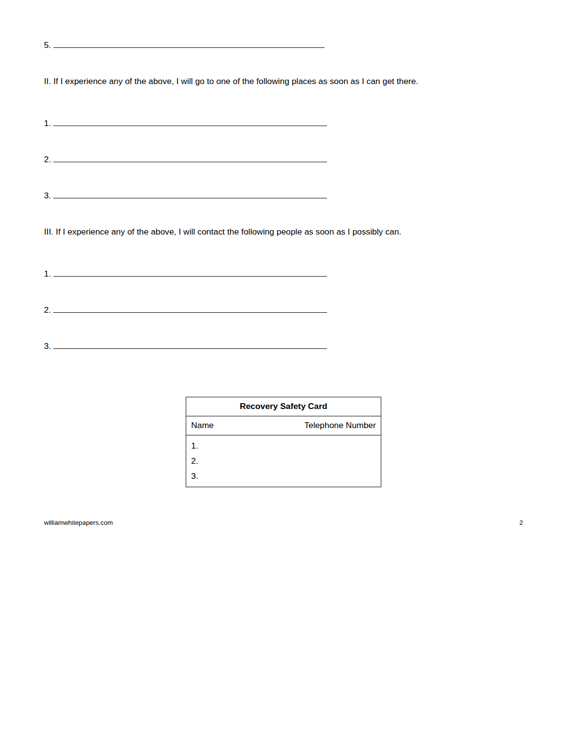5.
II. If I experience any of the above, I will go to one of the following places as soon as I can get there.
1.
2.
3.
III. If I experience any of the above, I will contact the following people as soon as I possibly can.
1.
2.
3.
| Recovery Safety Card |
| --- |
| Name Telephone Number |
| 1. 2. 3. |
williamwhitepapers.com 2